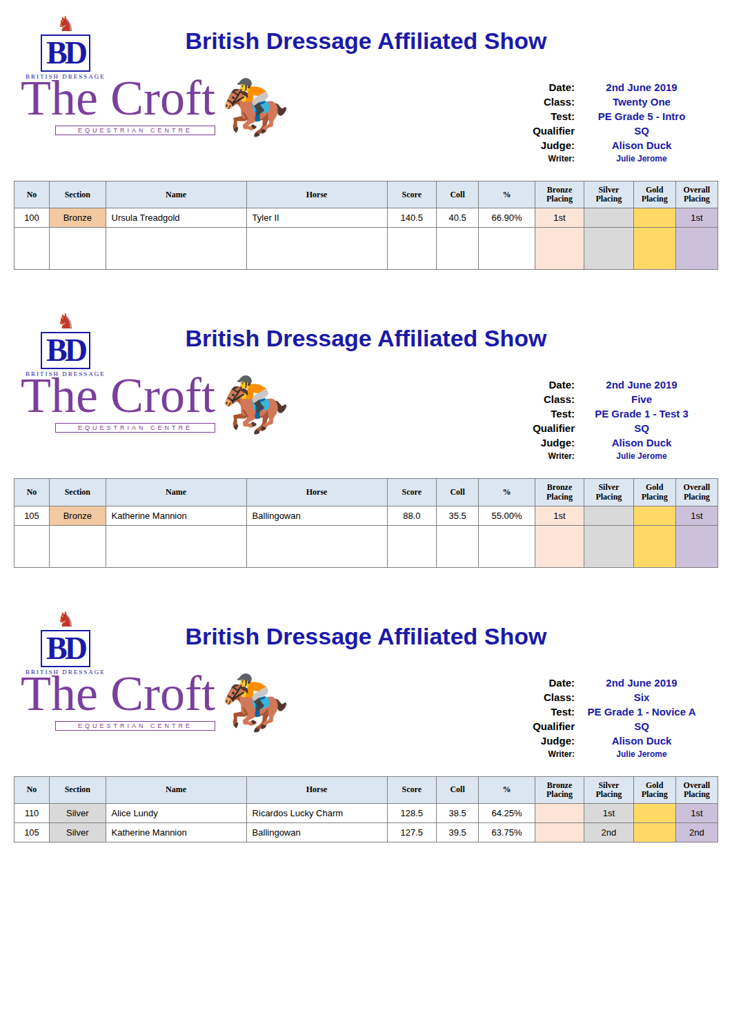♞
BD
BRITISH DRESSAGE
British Dressage Affiliated Show
The Croft
EQUESTRIAN CENTRE
🏇
| Date: | 2nd June 2019 |
| Class: | Twenty One |
| Test: | PE Grade 5 - Intro |
| Qualifier | SQ |
| Judge: | Alison Duck |
| Writer: | Julie Jerome |
| No | Section | Name | Horse | Score | Coll | % | Bronze Placing | Silver Placing | Gold Placing | Overall Placing |
| --- | --- | --- | --- | --- | --- | --- | --- | --- | --- | --- |
| 100 | Bronze | Ursula Treadgold | Tyler II | 140.5 | 40.5 | 66.90% | 1st | | | 1st |
♞
BD
BRITISH DRESSAGE
British Dressage Affiliated Show
The Croft
EQUESTRIAN CENTRE
🏇
| Date: | 2nd June 2019 |
| Class: | Five |
| Test: | PE Grade 1 - Test 3 |
| Qualifier | SQ |
| Judge: | Alison Duck |
| Writer: | Julie Jerome |
| No | Section | Name | Horse | Score | Coll | % | Bronze Placing | Silver Placing | Gold Placing | Overall Placing |
| --- | --- | --- | --- | --- | --- | --- | --- | --- | --- | --- |
| 105 | Bronze | Katherine Mannion | Ballingowan | 88.0 | 35.5 | 55.00% | 1st | | | 1st |
♞
BD
BRITISH DRESSAGE
British Dressage Affiliated Show
The Croft
EQUESTRIAN CENTRE
🏇
| Date: | 2nd June 2019 |
| Class: | Six |
| Test: | PE Grade 1 - Novice A |
| Qualifier | SQ |
| Judge: | Alison Duck |
| Writer: | Julie Jerome |
| No | Section | Name | Horse | Score | Coll | % | Bronze Placing | Silver Placing | Gold Placing | Overall Placing |
| --- | --- | --- | --- | --- | --- | --- | --- | --- | --- | --- |
| 110 | Silver | Alice Lundy | Ricardos Lucky Charm | 128.5 | 38.5 | 64.25% | | 1st | | 1st |
| 105 | Silver | Katherine Mannion | Ballingowan | 127.5 | 39.5 | 63.75% | | 2nd | | 2nd |